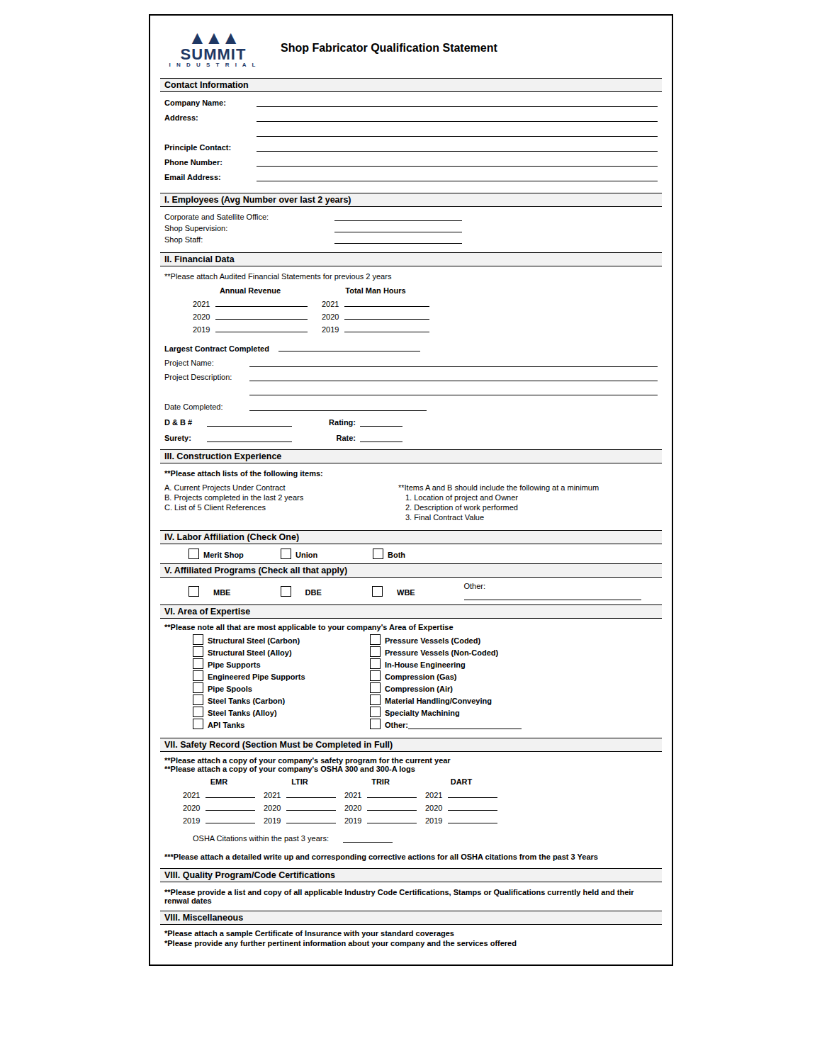▲▲▲
SUMMIT
I N D U S T R I A L
Shop Fabricator Qualification Statement
Contact Information
Company Name:
Address:
Principle Contact:
Phone Number:
Email Address:
I. Employees (Avg Number over last 2 years)
Corporate and Satellite Office:
Shop Supervision:
Shop Staff:
II. Financial Data
**Please attach Audited Financial Statements for previous 2 years
| Annual Revenue | Total Man Hours |
| --- | --- |
| 2021 | 2021 |
| 2020 | 2020 |
| 2019 | 2019 |
Largest Contract Completed
Project Name:
Project Description:
Date Completed:
D & B #
Rating:
Surety:
Rate:
III. Construction Experience
**Please attach lists of the following items:
A. Current Projects Under Contract
B. Projects completed in the last 2 years
C. List of 5 Client References
**Items A and B should include the following at a minimum
1. Location of project and Owner
2. Description of work performed
3. Final Contract Value
IV. Labor Affiliation (Check One)
Merit Shop
Union
Both
V. Affiliated Programs (Check all that apply)
MBE
DBE
WBE
Other:
VI. Area of Expertise
**Please note all that are most applicable to your company's Area of Expertise
Structural Steel (Carbon)
Structural Steel (Alloy)
Pipe Supports
Engineered Pipe Supports
Pipe Spools
Steel Tanks (Carbon)
Steel Tanks (Alloy)
API Tanks
Pressure Vessels (Coded)
Pressure Vessels (Non-Coded)
In-House Engineering
Compression (Gas)
Compression (Air)
Material Handling/Conveying
Specialty Machining
Other:
VII. Safety Record (Section Must be Completed in Full)
**Please attach a copy of your company's safety program for the current year
**Please attach a copy of your company's OSHA 300 and 300-A logs
| EMR | LTIR | TRIR | DART |
| --- | --- | --- | --- |
| 2021 | 2021 | 2021 | 2021 |
| 2020 | 2020 | 2020 | 2020 |
| 2019 | 2019 | 2019 | 2019 |
OSHA Citations within the past 3 years:
***Please attach a detailed write up and corresponding corrective actions for all OSHA citations from the past 3 Years
VIII. Quality Program/Code Certifications
**Please provide a list and copy of all applicable Industry Code Certifications, Stamps or Qualifications currently held and their renwal dates
VIII. Miscellaneous
*Please attach a sample Certificate of Insurance with your standard coverages
*Please provide any further pertinent information about your company and the services offered